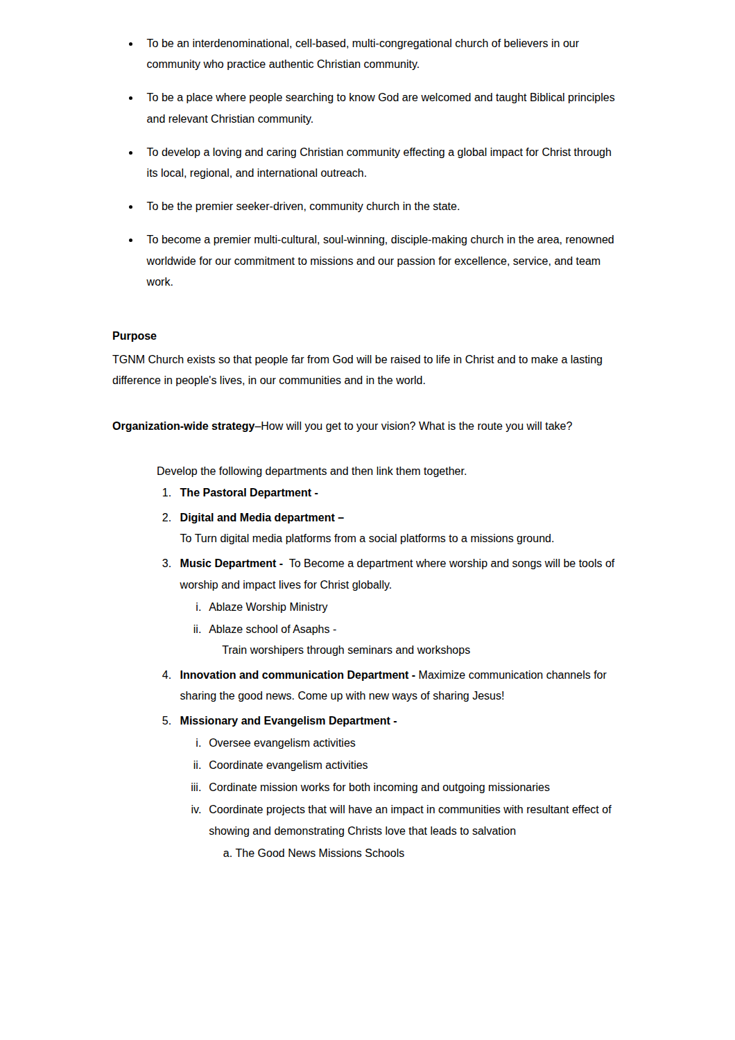To be an interdenominational, cell-based, multi-congregational church of believers in our community who practice authentic Christian community.
To be a place where people searching to know God are welcomed and taught Biblical principles and relevant Christian community.
To develop a loving and caring Christian community effecting a global impact for Christ through its local, regional, and international outreach.
To be the premier seeker-driven, community church in the state.
To become a premier multi-cultural, soul-winning, disciple-making church in the area, renowned worldwide for our commitment to missions and our passion for excellence, service, and team work.
Purpose
TGNM Church exists so that people far from God will be raised to life in Christ and to make a lasting difference in people's lives, in our communities and in the world.
Organization-wide strategy–How will you get to your vision? What is the route you will take?
Develop the following departments and then link them together.
The Pastoral Department -
Digital and Media department –
To Turn digital media platforms from a social platforms to a missions ground.
Music Department - To Become a department where worship and songs will be tools of worship and impact lives for Christ globally.
Ablaze Worship Ministry
Ablaze school of Asaphs -
Train worshipers through seminars and workshops
Innovation and communication Department - Maximize communication channels for sharing the good news. Come up with new ways of sharing Jesus!
Missionary and Evangelism Department -
Oversee evangelism activities
Coordinate evangelism activities
Cordinate mission works for both incoming and outgoing missionaries
Coordinate projects that will have an impact in communities with resultant effect of showing and demonstrating Christs love that leads to salvation
The Good News Missions Schools